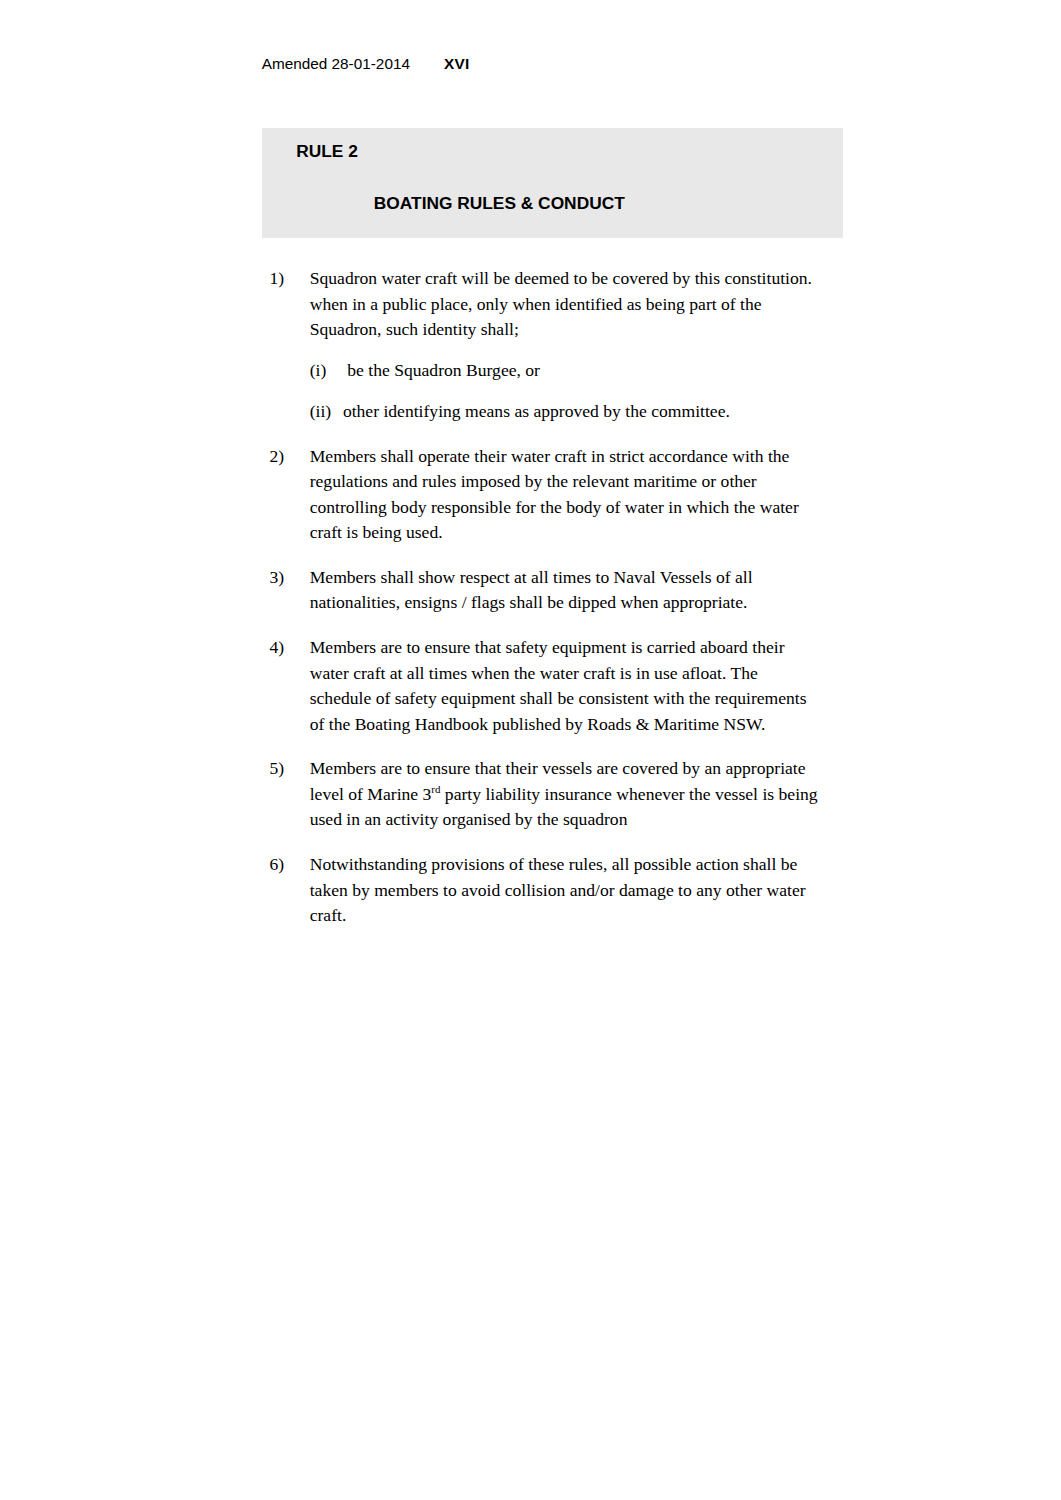Amended 28-01-2014 XVI
RULE 2
BOATING RULES & CONDUCT
1) Squadron water craft will be deemed to be covered by this constitution. when in a public place, only when identified as being part of the Squadron, such identity shall;
(i) be the Squadron Burgee, or
(ii) other identifying means as approved by the committee.
2) Members shall operate their water craft in strict accordance with the regulations and rules imposed by the relevant maritime or other controlling body responsible for the body of water in which the water craft is being used.
3) Members shall show respect at all times to Naval Vessels of all nationalities, ensigns / flags shall be dipped when appropriate.
4) Members are to ensure that safety equipment is carried aboard their water craft at all times when the water craft is in use afloat. The schedule of safety equipment shall be consistent with the requirements of the Boating Handbook published by Roads & Maritime NSW.
5) Members are to ensure that their vessels are covered by an appropriate level of Marine 3rd party liability insurance whenever the vessel is being used in an activity organised by the squadron
6) Notwithstanding provisions of these rules, all possible action shall be taken by members to avoid collision and/or damage to any other water craft.